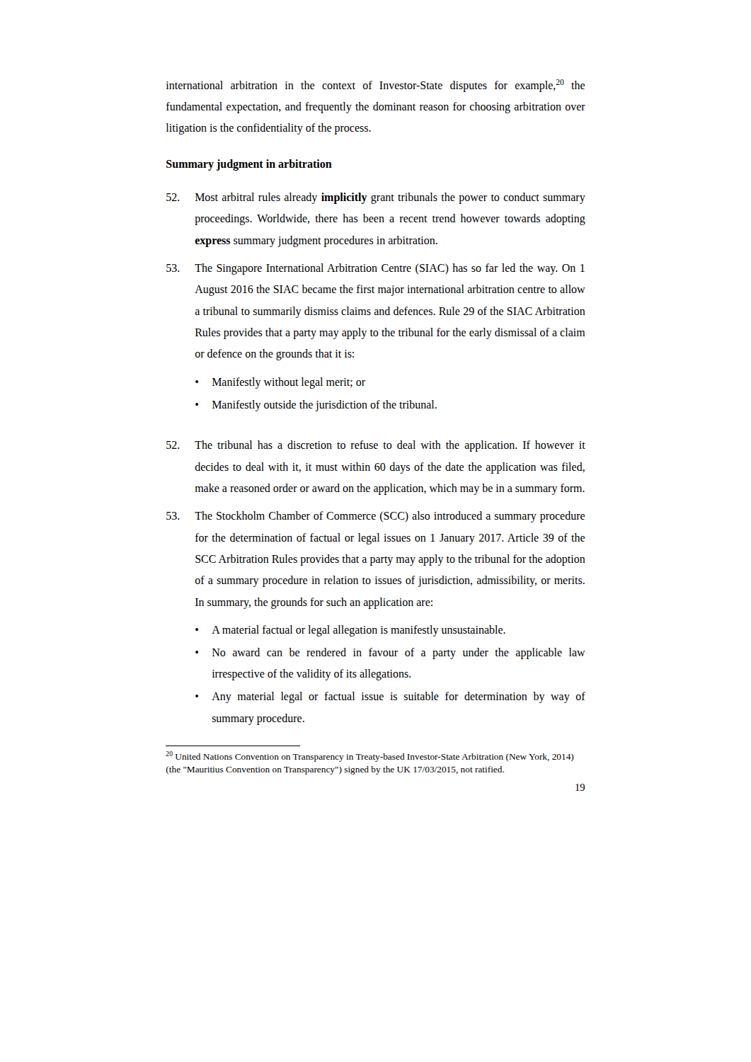international arbitration in the context of Investor-State disputes for example,20 the fundamental expectation, and frequently the dominant reason for choosing arbitration over litigation is the confidentiality of the process.
Summary judgment in arbitration
52.
Most arbitral rules already implicitly grant tribunals the power to conduct summary proceedings. Worldwide, there has been a recent trend however towards adopting express summary judgment procedures in arbitration.
53.
The Singapore International Arbitration Centre (SIAC) has so far led the way. On 1 August 2016 the SIAC became the first major international arbitration centre to allow a tribunal to summarily dismiss claims and defences. Rule 29 of the SIAC Arbitration Rules provides that a party may apply to the tribunal for the early dismissal of a claim or defence on the grounds that it is:
Manifestly without legal merit; or
Manifestly outside the jurisdiction of the tribunal.
52.
The tribunal has a discretion to refuse to deal with the application. If however it decides to deal with it, it must within 60 days of the date the application was filed, make a reasoned order or award on the application, which may be in a summary form.
53.
The Stockholm Chamber of Commerce (SCC) also introduced a summary procedure for the determination of factual or legal issues on 1 January 2017. Article 39 of the SCC Arbitration Rules provides that a party may apply to the tribunal for the adoption of a summary procedure in relation to issues of jurisdiction, admissibility, or merits. In summary, the grounds for such an application are:
A material factual or legal allegation is manifestly unsustainable.
No award can be rendered in favour of a party under the applicable law irrespective of the validity of its allegations.
Any material legal or factual issue is suitable for determination by way of summary procedure.
20 United Nations Convention on Transparency in Treaty-based Investor-State Arbitration (New York, 2014) (the "Mauritius Convention on Transparency") signed by the UK 17/03/2015, not ratified.
19